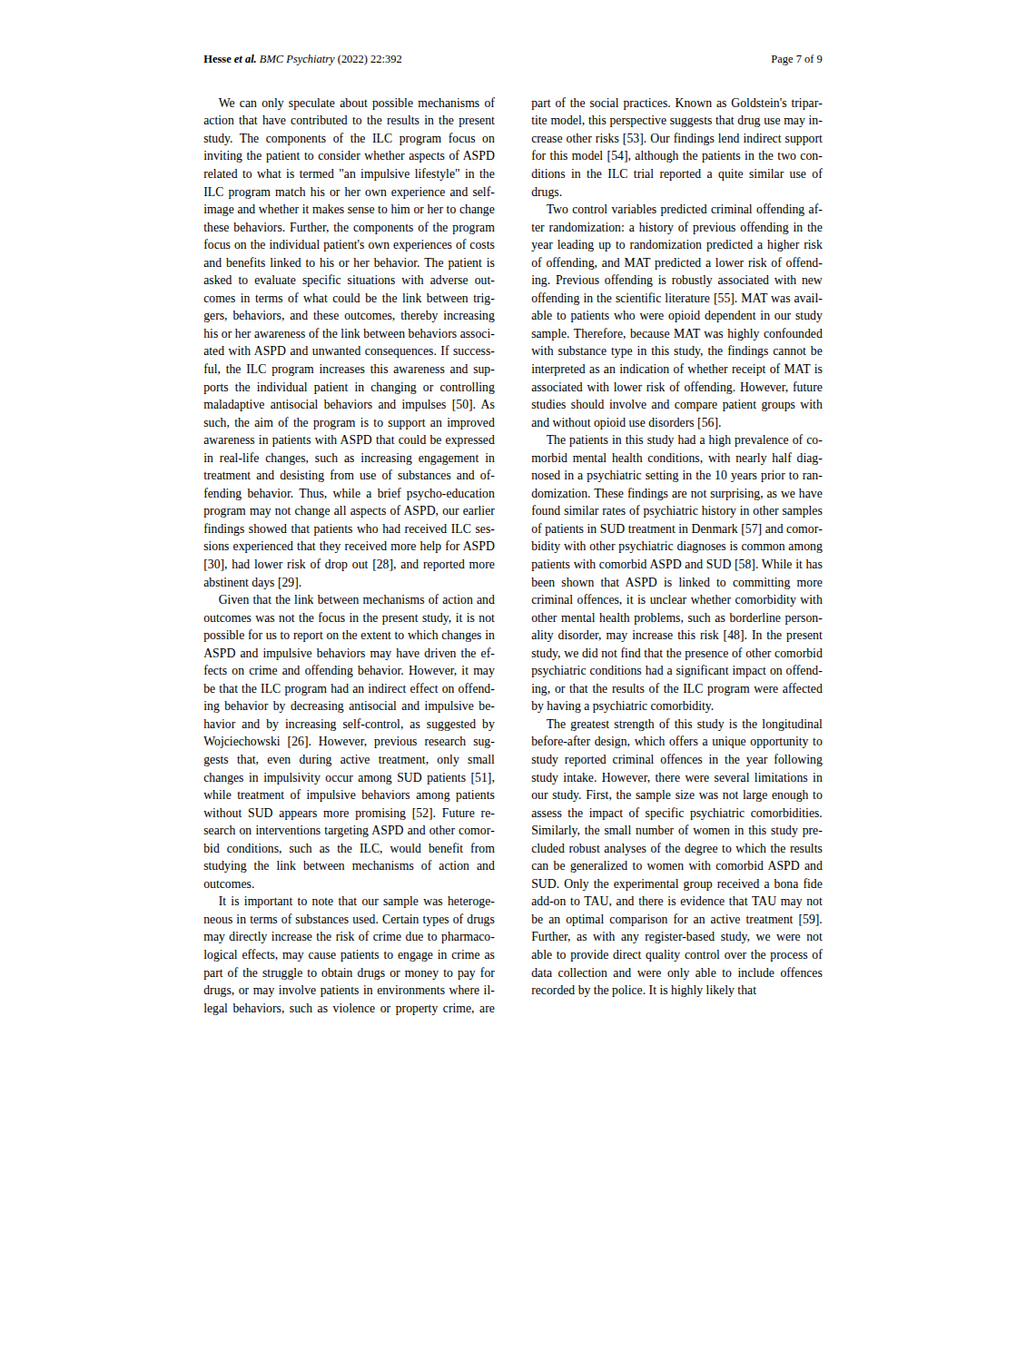Hesse et al. BMC Psychiatry (2022) 22:392
Page 7 of 9
We can only speculate about possible mechanisms of action that have contributed to the results in the present study. The components of the ILC program focus on inviting the patient to consider whether aspects of ASPD related to what is termed "an impulsive lifestyle" in the ILC program match his or her own experience and self-image and whether it makes sense to him or her to change these behaviors. Further, the components of the program focus on the individual patient's own experiences of costs and benefits linked to his or her behavior. The patient is asked to evaluate specific situations with adverse outcomes in terms of what could be the link between triggers, behaviors, and these outcomes, thereby increasing his or her awareness of the link between behaviors associated with ASPD and unwanted consequences. If successful, the ILC program increases this awareness and supports the individual patient in changing or controlling maladaptive antisocial behaviors and impulses [50]. As such, the aim of the program is to support an improved awareness in patients with ASPD that could be expressed in real-life changes, such as increasing engagement in treatment and desisting from use of substances and offending behavior. Thus, while a brief psycho-education program may not change all aspects of ASPD, our earlier findings showed that patients who had received ILC sessions experienced that they received more help for ASPD [30], had lower risk of drop out [28], and reported more abstinent days [29].
Given that the link between mechanisms of action and outcomes was not the focus in the present study, it is not possible for us to report on the extent to which changes in ASPD and impulsive behaviors may have driven the effects on crime and offending behavior. However, it may be that the ILC program had an indirect effect on offending behavior by decreasing antisocial and impulsive behavior and by increasing self-control, as suggested by Wojciechowski [26]. However, previous research suggests that, even during active treatment, only small changes in impulsivity occur among SUD patients [51], while treatment of impulsive behaviors among patients without SUD appears more promising [52]. Future research on interventions targeting ASPD and other comorbid conditions, such as the ILC, would benefit from studying the link between mechanisms of action and outcomes.
It is important to note that our sample was heterogeneous in terms of substances used. Certain types of drugs may directly increase the risk of crime due to pharmacological effects, may cause patients to engage in crime as part of the struggle to obtain drugs or money to pay for drugs, or may involve patients in environments where illegal behaviors, such as violence or property crime, are part of the social practices. Known as Goldstein's tripartite model, this perspective suggests that drug use may increase other risks [53]. Our findings lend indirect support for this model [54], although the patients in the two conditions in the ILC trial reported a quite similar use of drugs.
Two control variables predicted criminal offending after randomization: a history of previous offending in the year leading up to randomization predicted a higher risk of offending, and MAT predicted a lower risk of offending. Previous offending is robustly associated with new offending in the scientific literature [55]. MAT was available to patients who were opioid dependent in our study sample. Therefore, because MAT was highly confounded with substance type in this study, the findings cannot be interpreted as an indication of whether receipt of MAT is associated with lower risk of offending. However, future studies should involve and compare patient groups with and without opioid use disorders [56].
The patients in this study had a high prevalence of comorbid mental health conditions, with nearly half diagnosed in a psychiatric setting in the 10 years prior to randomization. These findings are not surprising, as we have found similar rates of psychiatric history in other samples of patients in SUD treatment in Denmark [57] and comorbidity with other psychiatric diagnoses is common among patients with comorbid ASPD and SUD [58]. While it has been shown that ASPD is linked to committing more criminal offences, it is unclear whether comorbidity with other mental health problems, such as borderline personality disorder, may increase this risk [48]. In the present study, we did not find that the presence of other comorbid psychiatric conditions had a significant impact on offending, or that the results of the ILC program were affected by having a psychiatric comorbidity.
The greatest strength of this study is the longitudinal before-after design, which offers a unique opportunity to study reported criminal offences in the year following study intake. However, there were several limitations in our study. First, the sample size was not large enough to assess the impact of specific psychiatric comorbidities. Similarly, the small number of women in this study precluded robust analyses of the degree to which the results can be generalized to women with comorbid ASPD and SUD. Only the experimental group received a bona fide add-on to TAU, and there is evidence that TAU may not be an optimal comparison for an active treatment [59]. Further, as with any register-based study, we were not able to provide direct quality control over the process of data collection and were only able to include offences recorded by the police. It is highly likely that